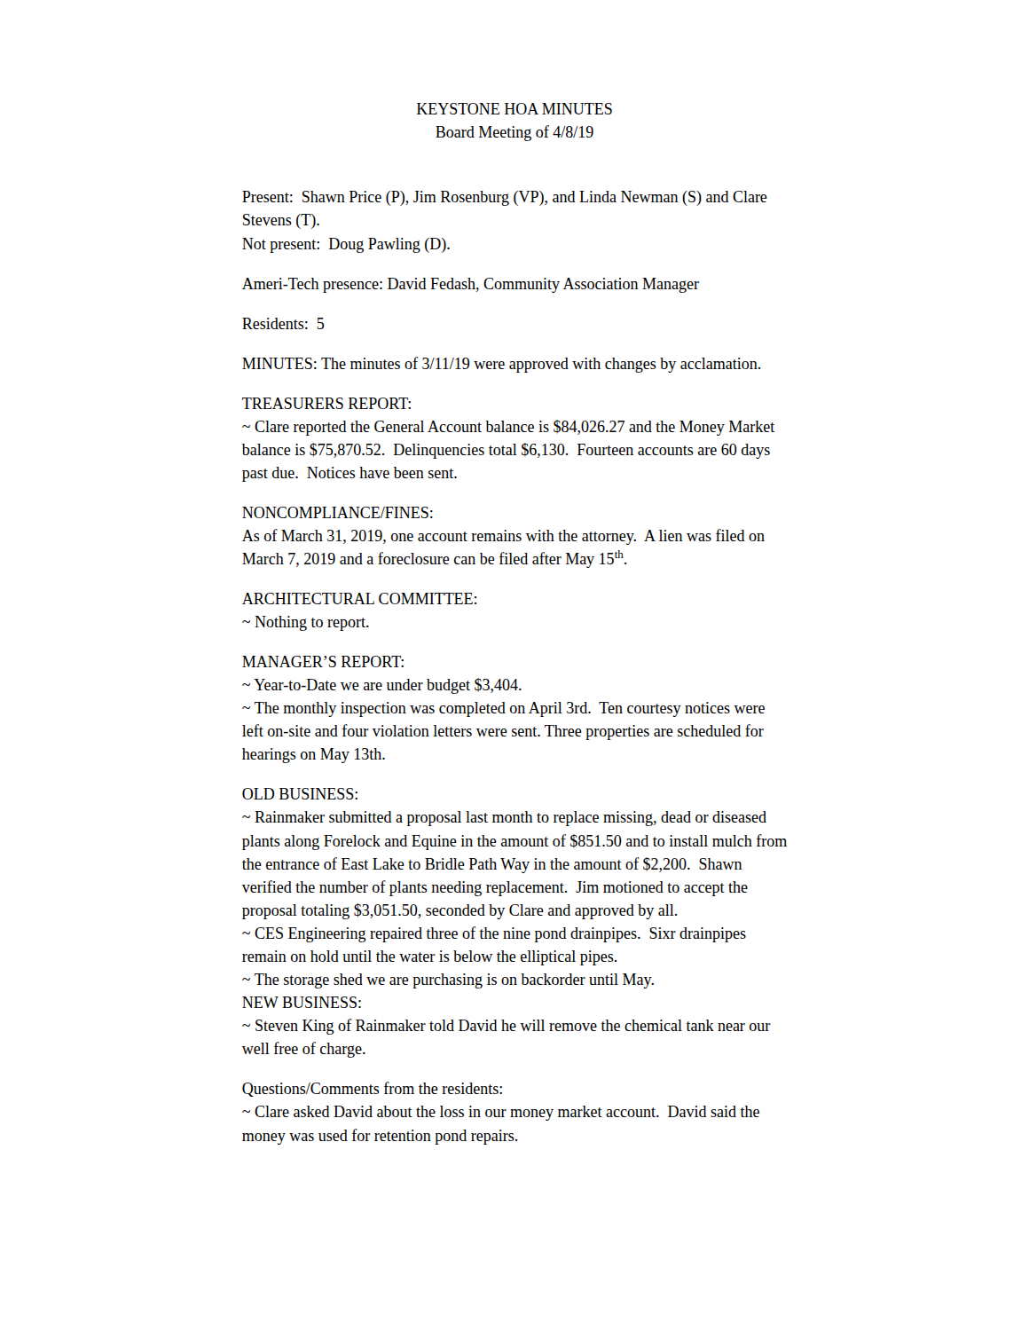KEYSTONE HOA MINUTES Board Meeting of 4/8/19
Present: Shawn Price (P), Jim Rosenburg (VP), and Linda Newman (S) and Clare Stevens (T).
Not present: Doug Pawling (D).
Ameri-Tech presence: David Fedash, Community Association Manager
Residents: 5
MINUTES: The minutes of 3/11/19 were approved with changes by acclamation.
TREASURERS REPORT:
~ Clare reported the General Account balance is $84,026.27 and the Money Market balance is $75,870.52. Delinquencies total $6,130. Fourteen accounts are 60 days past due. Notices have been sent.
NONCOMPLIANCE/FINES:
As of March 31, 2019, one account remains with the attorney. A lien was filed on March 7, 2019 and a foreclosure can be filed after May 15th.
ARCHITECTURAL COMMITTEE:
~ Nothing to report.
MANAGER’S REPORT:
~ Year-to-Date we are under budget $3,404.
~ The monthly inspection was completed on April 3rd. Ten courtesy notices were left on-site and four violation letters were sent. Three properties are scheduled for hearings on May 13th.
OLD BUSINESS:
~ Rainmaker submitted a proposal last month to replace missing, dead or diseased plants along Forelock and Equine in the amount of $851.50 and to install mulch from the entrance of East Lake to Bridle Path Way in the amount of $2,200. Shawn verified the number of plants needing replacement. Jim motioned to accept the proposal totaling $3,051.50, seconded by Clare and approved by all.
~ CES Engineering repaired three of the nine pond drainpipes. Sixr drainpipes remain on hold until the water is below the elliptical pipes.
~ The storage shed we are purchasing is on backorder until May.
NEW BUSINESS:
~ Steven King of Rainmaker told David he will remove the chemical tank near our well free of charge.
Questions/Comments from the residents:
~ Clare asked David about the loss in our money market account. David said the money was used for retention pond repairs.